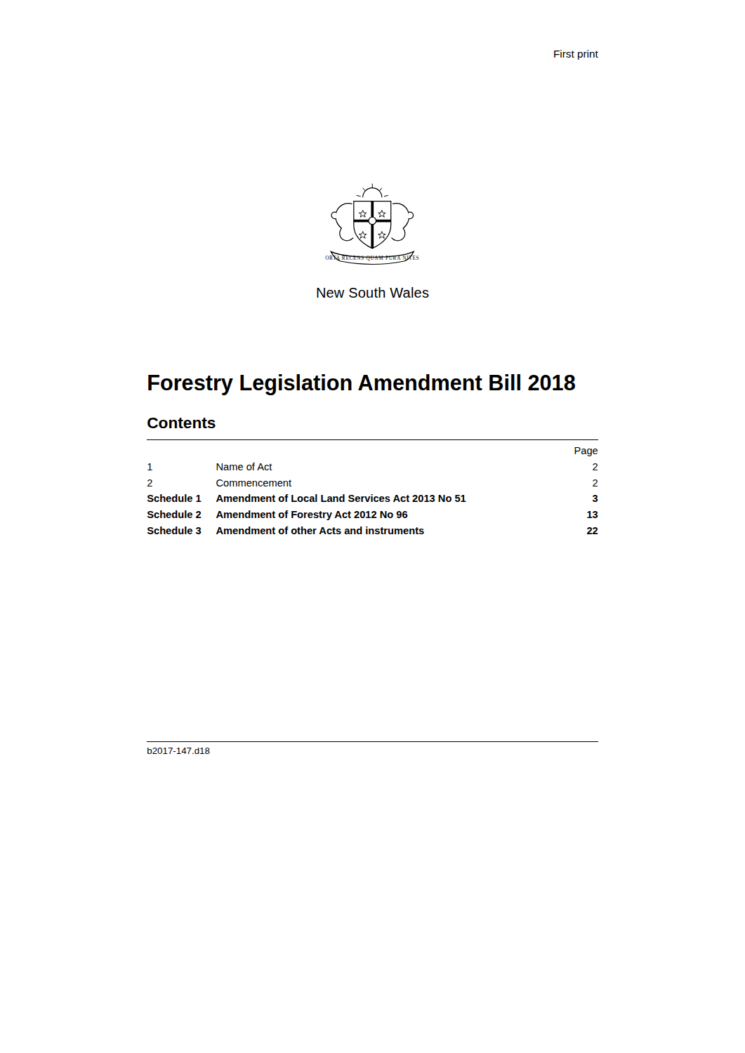First print
ORTA RECENS QUAM PURA NITES
New South Wales
Forestry Legislation Amendment Bill 2018
Contents
| | | Page |
| 1 | Name of Act | 2 |
| 2 | Commencement | 2 |
| Schedule 1 | Amendment of Local Land Services Act 2013 No 51 | 3 |
| Schedule 2 | Amendment of Forestry Act 2012 No 96 | 13 |
| Schedule 3 | Amendment of other Acts and instruments | 22 |
b2017-147.d18